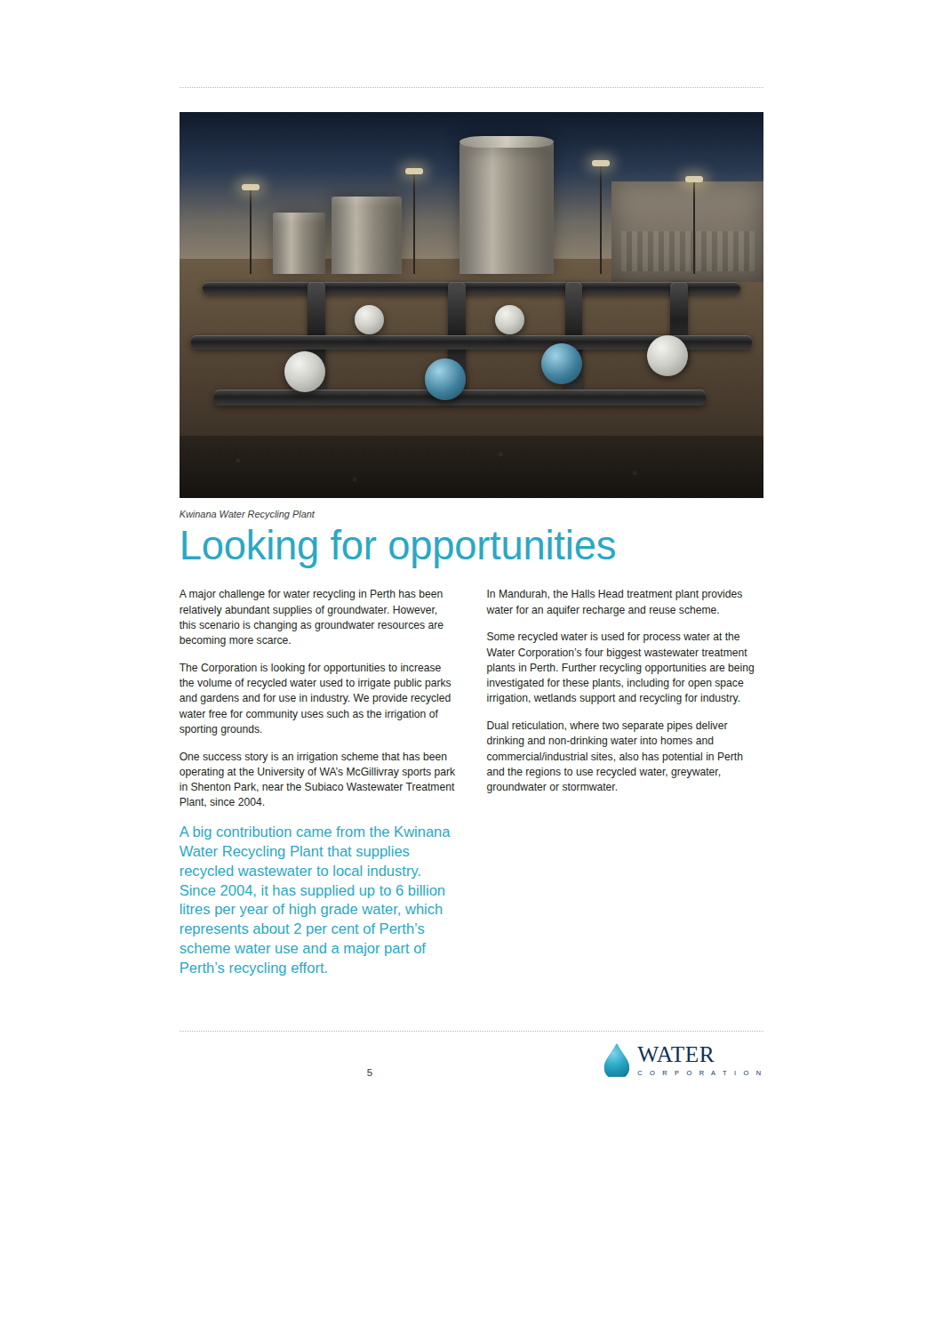Kwinana Water Recycling Plant
Looking for opportunities
A major challenge for water recycling in Perth has been relatively abundant supplies of groundwater. However, this scenario is changing as groundwater resources are becoming more scarce.
The Corporation is looking for opportunities to increase the volume of recycled water used to irrigate public parks and gardens and for use in industry. We provide recycled water free for community uses such as the irrigation of sporting grounds.
One success story is an irrigation scheme that has been operating at the University of WA’s McGillivray sports park in Shenton Park, near the Subiaco Wastewater Treatment Plant, since 2004.
A big contribution came from the Kwinana Water Recycling Plant that supplies recycled wastewater to local industry. Since 2004, it has supplied up to 6 billion litres per year of high grade water, which represents about 2 per cent of Perth’s scheme water use and a major part of Perth’s recycling effort.
In Mandurah, the Halls Head treatment plant provides water for an aquifer recharge and reuse scheme.
Some recycled water is used for process water at the Water Corporation’s four biggest wastewater treatment plants in Perth. Further recycling opportunities are being investigated for these plants, including for open space irrigation, wetlands support and recycling for industry.
Dual reticulation, where two separate pipes deliver drinking and non-drinking water into homes and commercial/industrial sites, also has potential in Perth and the regions to use recycled water, greywater, groundwater or stormwater.
5
WATER
C O R P O R A T I O N